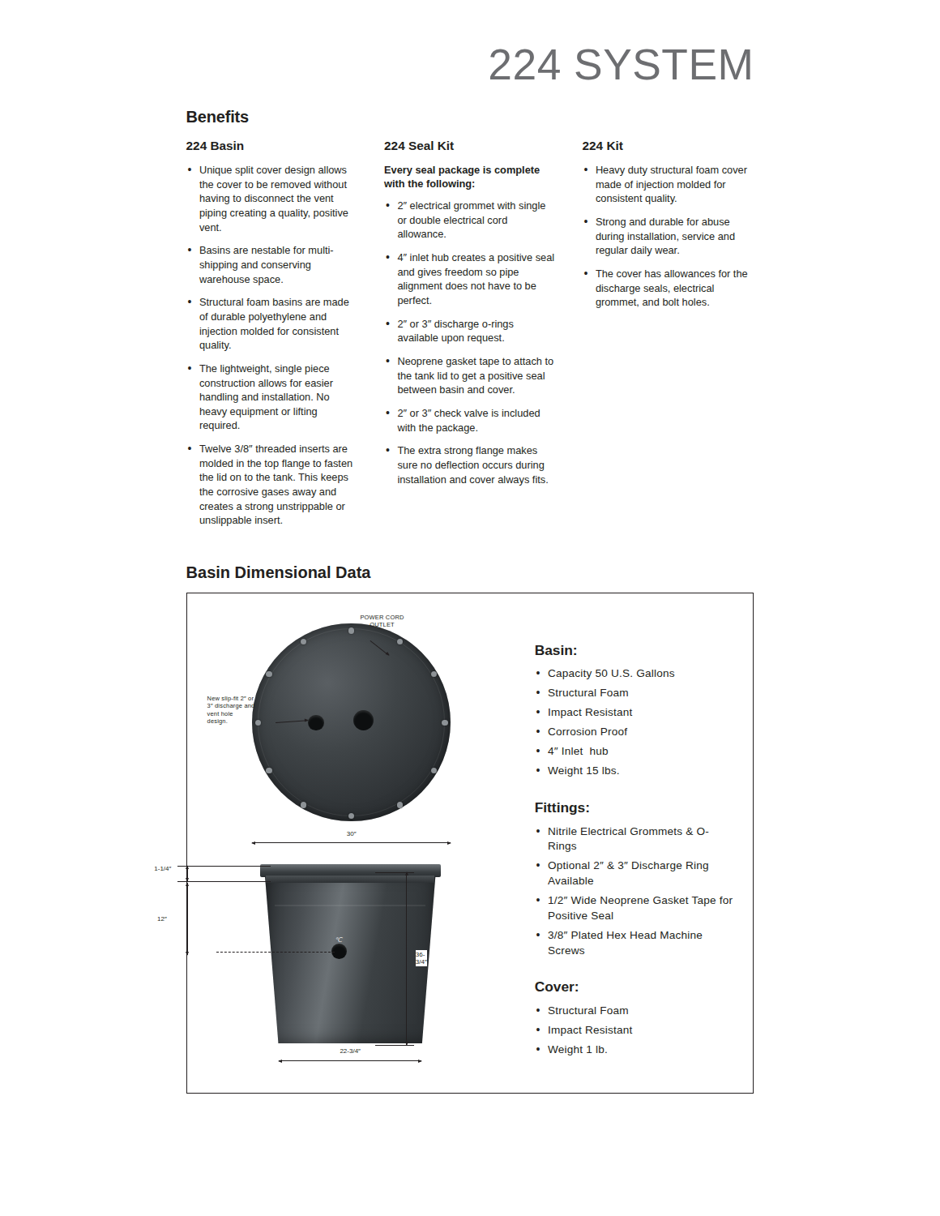224 SYSTEM
Benefits
224 Basin
Unique split cover design allows the cover to be removed without having to disconnect the vent piping creating a quality, positive vent.
Basins are nestable for multi-shipping and conserving warehouse space.
Structural foam basins are made of durable polyethylene and injection molded for consistent quality.
The lightweight, single piece construction allows for easier handling and installation. No heavy equipment or lifting required.
Twelve 3/8″ threaded inserts are molded in the top flange to fasten the lid on to the tank. This keeps the corrosive gases away and creates a strong unstrippable or unslippable insert.
224 Seal Kit
Every seal package is complete with the following:
2″ electrical grommet with single or double electrical cord allowance.
4″ inlet hub creates a positive seal and gives freedom so pipe alignment does not have to be perfect.
2″ or 3″ discharge o-rings available upon request.
Neoprene gasket tape to attach to the tank lid to get a positive seal between basin and cover.
2″ or 3″ check valve is included with the package.
The extra strong flange makes sure no deflection occurs during installation and cover always fits.
224 Kit
Heavy duty structural foam cover made of injection molded for consistent quality.
Strong and durable for abuse during installation, service and regular daily wear.
The cover has allowances for the discharge seals, electrical grommet, and bolt holes.
Basin Dimensional Data
POWER CORD
OUTLET
New slip-fit 2″ or 3″ discharge and vent hole design.
30″
℃
1-1/4″
12″
36-3/4″
22-3/4″
Basin:
Capacity 50 U.S. Gallons
Structural Foam
Impact Resistant
Corrosion Proof
4″ Inlet hub
Weight 15 lbs.
Fittings:
Nitrile Electrical Grommets & O-Rings
Optional 2″ & 3″ Discharge Ring Available
1/2″ Wide Neoprene Gasket Tape for Positive Seal
3/8″ Plated Hex Head Machine Screws
Cover:
Structural Foam
Impact Resistant
Weight 1 lb.